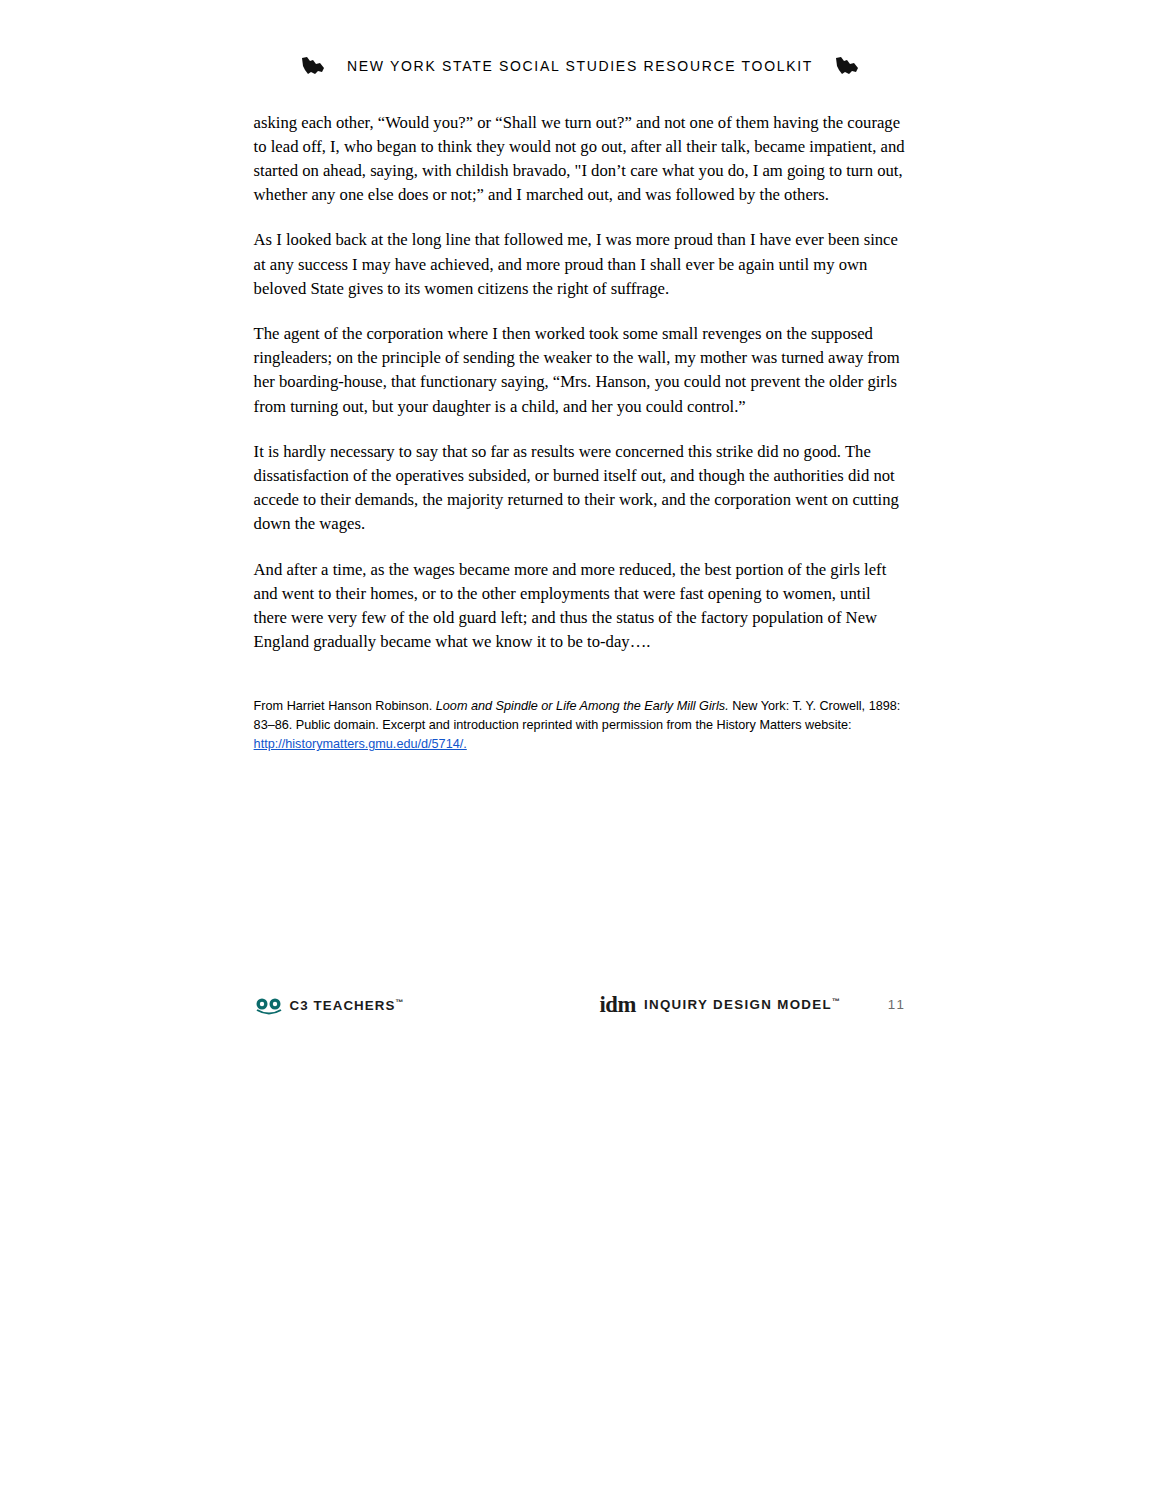NEW YORK STATE SOCIAL STUDIES RESOURCE TOOLKIT
asking each other, “Would you?” or “Shall we turn out?” and not one of them having the courage to lead off, I, who began to think they would not go out, after all their talk, became impatient, and started on ahead, saying, with childish bravado, "I don’t care what you do, I am going to turn out, whether any one else does or not;” and I marched out, and was followed by the others.
As I looked back at the long line that followed me, I was more proud than I have ever been since at any success I may have achieved, and more proud than I shall ever be again until my own beloved State gives to its women citizens the right of suffrage.
The agent of the corporation where I then worked took some small revenges on the supposed ringleaders; on the principle of sending the weaker to the wall, my mother was turned away from her boarding-house, that functionary saying, “Mrs. Hanson, you could not prevent the older girls from turning out, but your daughter is a child, and her you could control.”
It is hardly necessary to say that so far as results were concerned this strike did no good. The dissatisfaction of the operatives subsided, or burned itself out, and though the authorities did not accede to their demands, the majority returned to their work, and the corporation went on cutting down the wages.
And after a time, as the wages became more and more reduced, the best portion of the girls left and went to their homes, or to the other employments that were fast opening to women, until there were very few of the old guard left; and thus the status of the factory population of New England gradually became what we know it to be to-day….
From Harriet Hanson Robinson. Loom and Spindle or Life Among the Early Mill Girls. New York: T. Y. Crowell, 1898: 83–86. Public domain. Excerpt and introduction reprinted with permission from the History Matters website: http://historymatters.gmu.edu/d/5714/.
C3 TEACHERS™
idm INQUIRY DESIGN MODEL™ 11